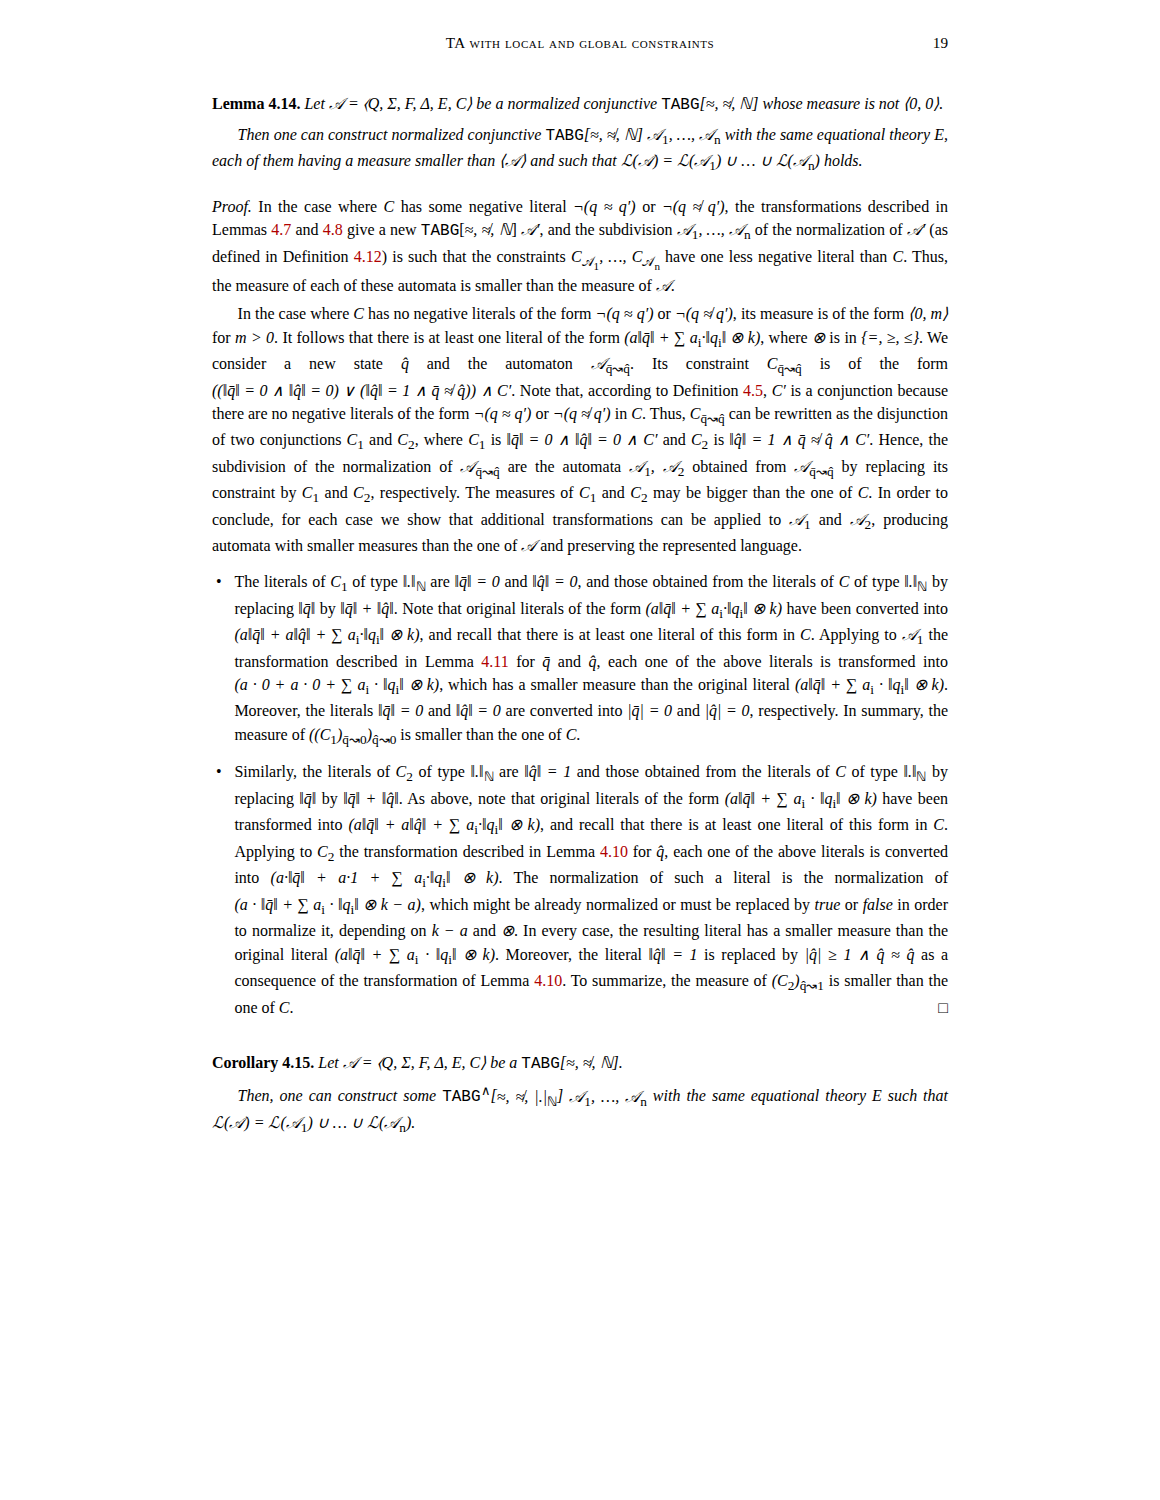TA with local and global constraints 19
Lemma 4.14. Let 𝒜 = ⟨Q, Σ, F, Δ, E, C⟩ be a normalized conjunctive TABG[≈, ≉, ℕ] whose measure is not ⟨0, 0⟩.
Then one can construct normalized conjunctive TABG[≈, ≉, ℕ] 𝒜1, …, 𝒜n with the same equational theory E, each of them having a measure smaller than ⟨𝒜⟩ and such that ℒ(𝒜) = ℒ(𝒜1) ∪ … ∪ ℒ(𝒜n) holds.
Proof. In the case where C has some negative literal ¬(q ≈ q′) or ¬(q ≉ q′), the transformations described in Lemmas 4.7 and 4.8 give a new TABG[≈, ≉, ℕ] 𝒜′, and the subdivision 𝒜1, …, 𝒜n of the normalization of 𝒜′ (as defined in Definition 4.12) is such that the constraints C𝒜1, …, C𝒜n have one less negative literal than C. Thus, the measure of each of these automata is smaller than the measure of 𝒜.
In the case where C has no negative literals of the form ¬(q ≈ q′) or ¬(q ≉ q′), its measure is of the form ⟨0, m⟩ for m > 0. It follows that there is at least one literal of the form (a‖q̄‖ + ∑ ai·‖qi‖ ⊗ k), where ⊗ is in {=, ≥, ≤}. We consider a new state q̂ and the automaton 𝒜q̄↝q̂. Its constraint Cq̄↝q̂ is of the form ((‖q̄‖ = 0 ∧ ‖q̂‖ = 0) ∨ (‖q̂‖ = 1 ∧ q̄ ≉ q̂)) ∧ C′. Note that, according to Definition 4.5, C′ is a conjunction because there are no negative literals of the form ¬(q ≈ q′) or ¬(q ≉ q′) in C. Thus, Cq̄↝q̂ can be rewritten as the disjunction of two conjunctions C1 and C2, where C1 is ‖q̄‖ = 0 ∧ ‖q̂‖ = 0 ∧ C′ and C2 is ‖q̂‖ = 1 ∧ q̄ ≉ q̂ ∧ C′. Hence, the subdivision of the normalization of 𝒜q̄↝q̂ are the automata 𝒜1, 𝒜2 obtained from 𝒜q̄↝q̂ by replacing its constraint by C1 and C2, respectively. The measures of C1 and C2 may be bigger than the one of C. In order to conclude, for each case we show that additional transformations can be applied to 𝒜1 and 𝒜2, producing automata with smaller measures than the one of 𝒜 and preserving the represented language.
The literals of C1 of type ‖.‖ℕ are ‖q̄‖ = 0 and ‖q̂‖ = 0, and those obtained from the literals of C of type ‖.‖ℕ by replacing ‖q̄‖ by ‖q̄‖ + ‖q̂‖. Note that original literals of the form (a‖q̄‖ + ∑ ai·‖qi‖ ⊗ k) have been converted into (a‖q̄‖ + a‖q̂‖ + ∑ ai·‖qi‖ ⊗ k), and recall that there is at least one literal of this form in C. Applying to 𝒜1 the transformation described in Lemma 4.11 for q̄ and q̂, each one of the above literals is transformed into (a · 0 + a · 0 + ∑ ai · ‖qi‖ ⊗ k), which has a smaller measure than the original literal (a‖q̄‖ + ∑ ai · ‖qi‖ ⊗ k). Moreover, the literals ‖q̄‖ = 0 and ‖q̂‖ = 0 are converted into |q̄| = 0 and |q̂| = 0, respectively. In summary, the measure of ((C1)q̄↝0)q̂↝0 is smaller than the one of C.
Similarly, the literals of C2 of type ‖.‖ℕ are ‖q̂‖ = 1 and those obtained from the literals of C of type ‖.‖ℕ by replacing ‖q̄‖ by ‖q̄‖ + ‖q̂‖. As above, note that original literals of the form (a‖q̄‖ + ∑ ai · ‖qi‖ ⊗ k) have been transformed into (a‖q̄‖ + a‖q̂‖ + ∑ ai·‖qi‖ ⊗ k), and recall that there is at least one literal of this form in C. Applying to C2 the transformation described in Lemma 4.10 for q̂, each one of the above literals is converted into (a·‖q̄‖ + a·1 + ∑ ai·‖qi‖ ⊗ k). The normalization of such a literal is the normalization of (a · ‖q̄‖ + ∑ ai · ‖qi‖ ⊗ k − a), which might be already normalized or must be replaced by true or false in order to normalize it, depending on k − a and ⊗. In every case, the resulting literal has a smaller measure than the original literal (a‖q̄‖ + ∑ ai · ‖qi‖ ⊗ k). Moreover, the literal ‖q̂‖ = 1 is replaced by |q̂| ≥ 1 ∧ q̂ ≈ q̂ as a consequence of the transformation of Lemma 4.10. To summarize, the measure of (C2)q̂↝1 is smaller than the one of C. □
Corollary 4.15. Let 𝒜 = ⟨Q, Σ, F, Δ, E, C⟩ be a TABG[≈, ≉, ℕ].
Then, one can construct some TABG∧[≈, ≉, |.|ℕ] 𝒜1, …, 𝒜n with the same equational theory E such that ℒ(𝒜) = ℒ(𝒜1) ∪ … ∪ ℒ(𝒜n).